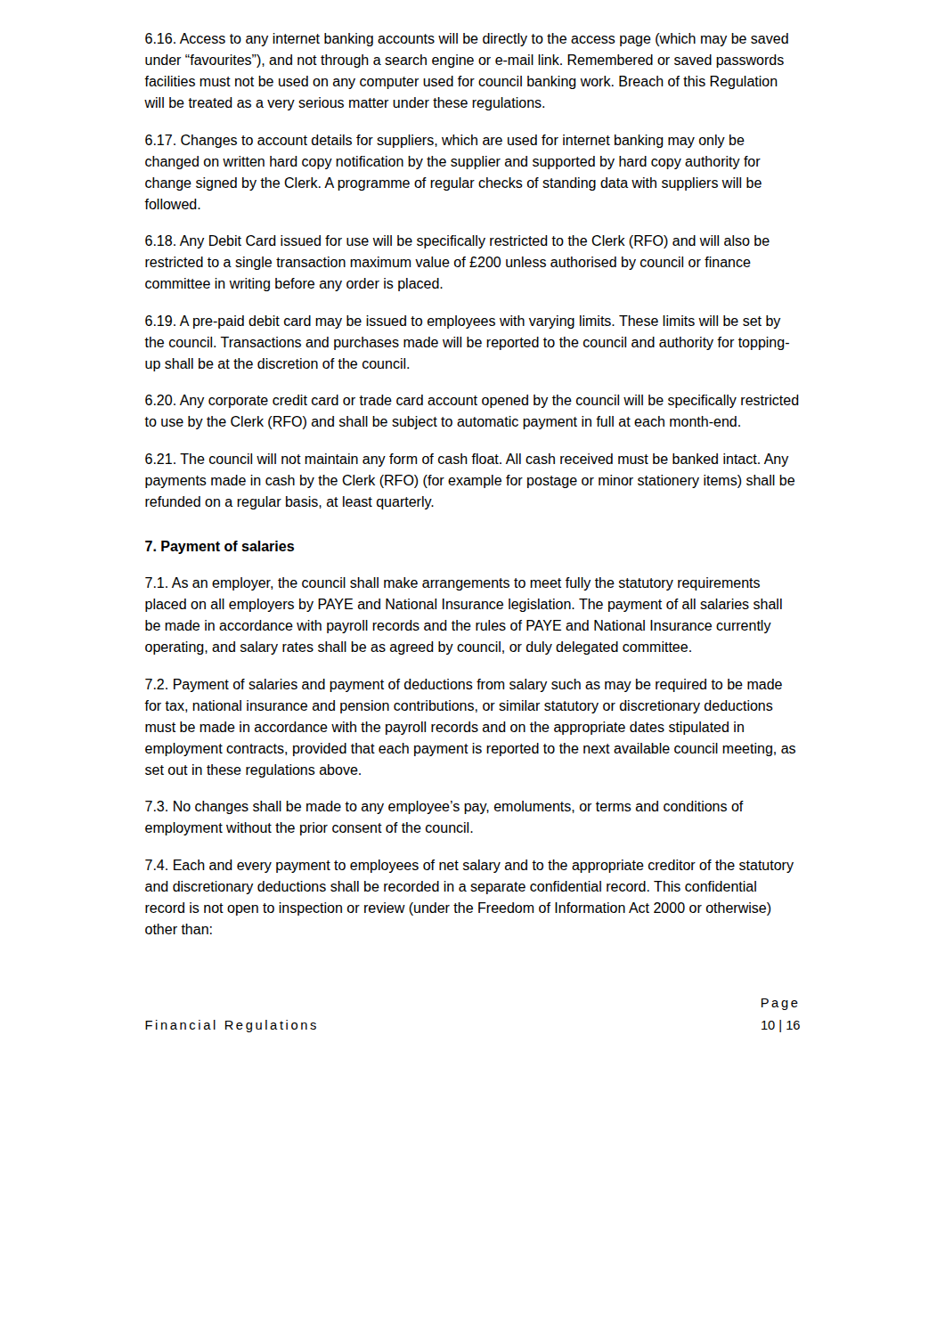6.16. Access to any internet banking accounts will be directly to the access page (which may be saved under “favourites”), and not through a search engine or e-mail link. Remembered or saved passwords facilities must not be used on any computer used for council banking work. Breach of this Regulation will be treated as a very serious matter under these regulations.
6.17. Changes to account details for suppliers, which are used for internet banking may only be changed on written hard copy notification by the supplier and supported by hard copy authority for change signed by the Clerk. A programme of regular checks of standing data with suppliers will be followed.
6.18. Any Debit Card issued for use will be specifically restricted to the Clerk (RFO) and will also be restricted to a single transaction maximum value of £200 unless authorised by council or finance committee in writing before any order is placed.
6.19. A pre-paid debit card may be issued to employees with varying limits. These limits will be set by the council. Transactions and purchases made will be reported to the council and authority for topping-up shall be at the discretion of the council.
6.20. Any corporate credit card or trade card account opened by the council will be specifically restricted to use by the Clerk (RFO) and shall be subject to automatic payment in full at each month-end.
6.21. The council will not maintain any form of cash float. All cash received must be banked intact. Any payments made in cash by the Clerk (RFO) (for example for postage or minor stationery items) shall be refunded on a regular basis, at least quarterly.
7. Payment of salaries
7.1. As an employer, the council shall make arrangements to meet fully the statutory requirements placed on all employers by PAYE and National Insurance legislation. The payment of all salaries shall be made in accordance with payroll records and the rules of PAYE and National Insurance currently operating, and salary rates shall be as agreed by council, or duly delegated committee.
7.2. Payment of salaries and payment of deductions from salary such as may be required to be made for tax, national insurance and pension contributions, or similar statutory or discretionary deductions must be made in accordance with the payroll records and on the appropriate dates stipulated in employment contracts, provided that each payment is reported to the next available council meeting, as set out in these regulations above.
7.3. No changes shall be made to any employee’s pay, emoluments, or terms and conditions of employment without the prior consent of the council.
7.4. Each and every payment to employees of net salary and to the appropriate creditor of the statutory and discretionary deductions shall be recorded in a separate confidential record. This confidential record is not open to inspection or review (under the Freedom of Information Act 2000 or otherwise) other than:
Financial Regulations
Page 10 | 16